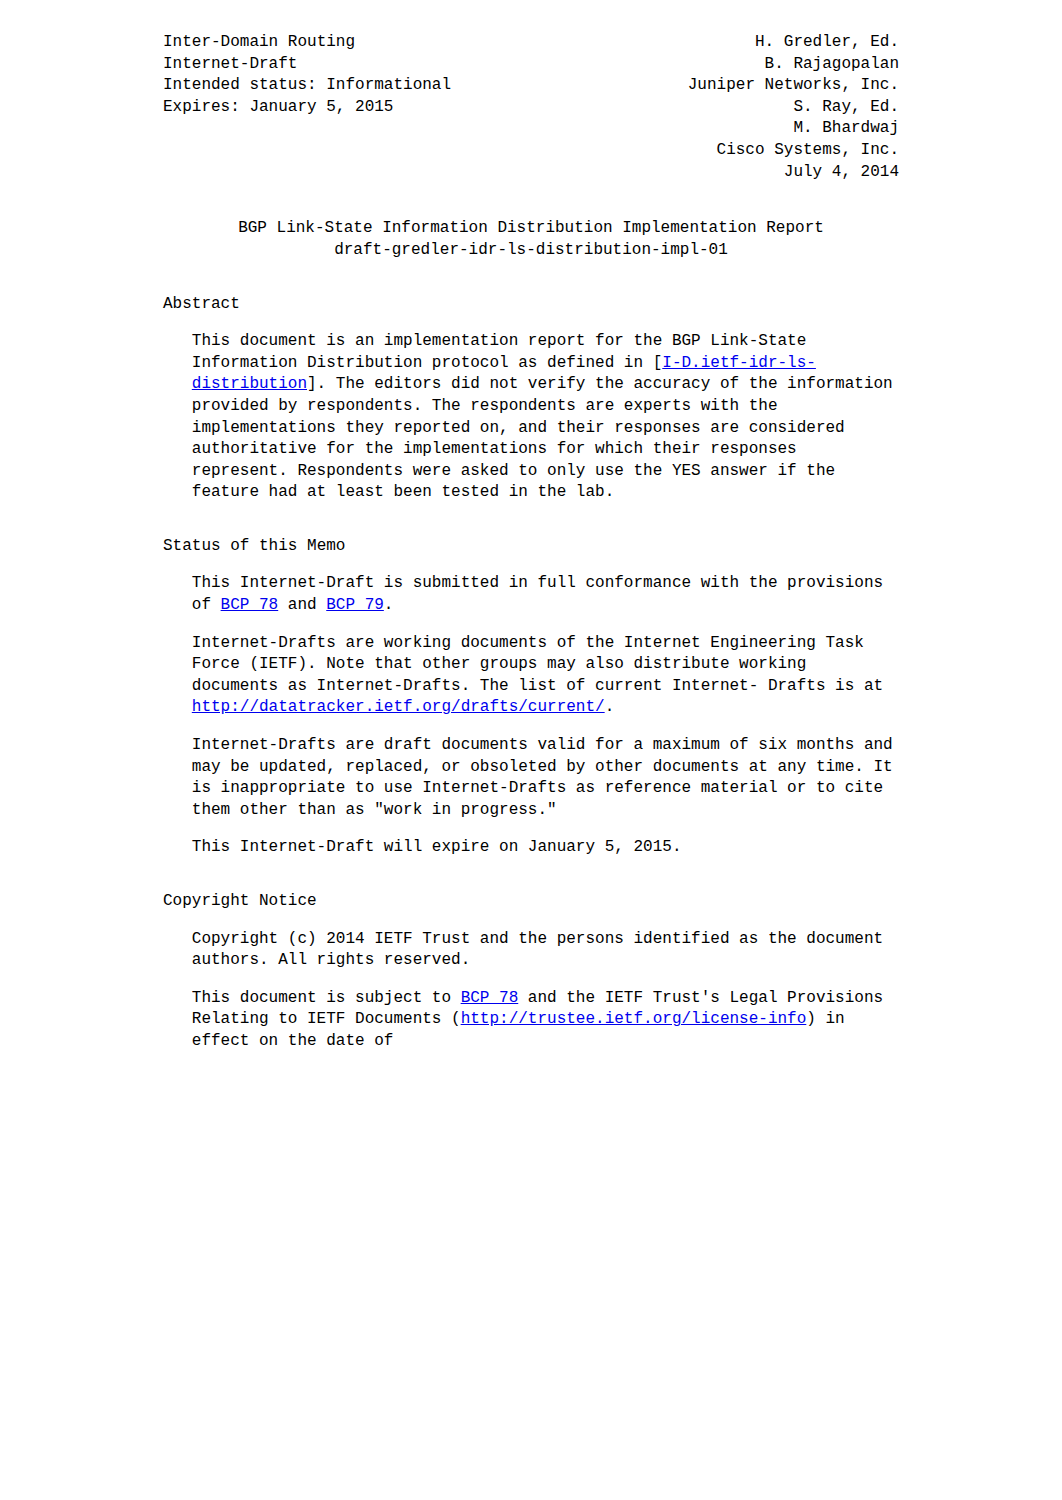Inter-Domain Routing Internet-Draft Intended status: Informational Expires: January 5, 2015
H. Gredler, Ed. B. Rajagopalan Juniper Networks, Inc. S. Ray, Ed. M. Bhardwaj Cisco Systems, Inc. July 4, 2014
BGP Link-State Information Distribution Implementation Report
draft-gredler-idr-ls-distribution-impl-01
Abstract
This document is an implementation report for the BGP Link-State Information Distribution protocol as defined in [I-D.ietf-idr-ls-distribution]. The editors did not verify the accuracy of the information provided by respondents. The respondents are experts with the implementations they reported on, and their responses are considered authoritative for the implementations for which their responses represent. Respondents were asked to only use the YES answer if the feature had at least been tested in the lab.
Status of this Memo
This Internet-Draft is submitted in full conformance with the provisions of BCP 78 and BCP 79.
Internet-Drafts are working documents of the Internet Engineering Task Force (IETF). Note that other groups may also distribute working documents as Internet-Drafts. The list of current Internet- Drafts is at http://datatracker.ietf.org/drafts/current/.
Internet-Drafts are draft documents valid for a maximum of six months and may be updated, replaced, or obsoleted by other documents at any time. It is inappropriate to use Internet-Drafts as reference material or to cite them other than as "work in progress."
This Internet-Draft will expire on January 5, 2015.
Copyright Notice
Copyright (c) 2014 IETF Trust and the persons identified as the document authors. All rights reserved.
This document is subject to BCP 78 and the IETF Trust's Legal Provisions Relating to IETF Documents (http://trustee.ietf.org/license-info) in effect on the date of